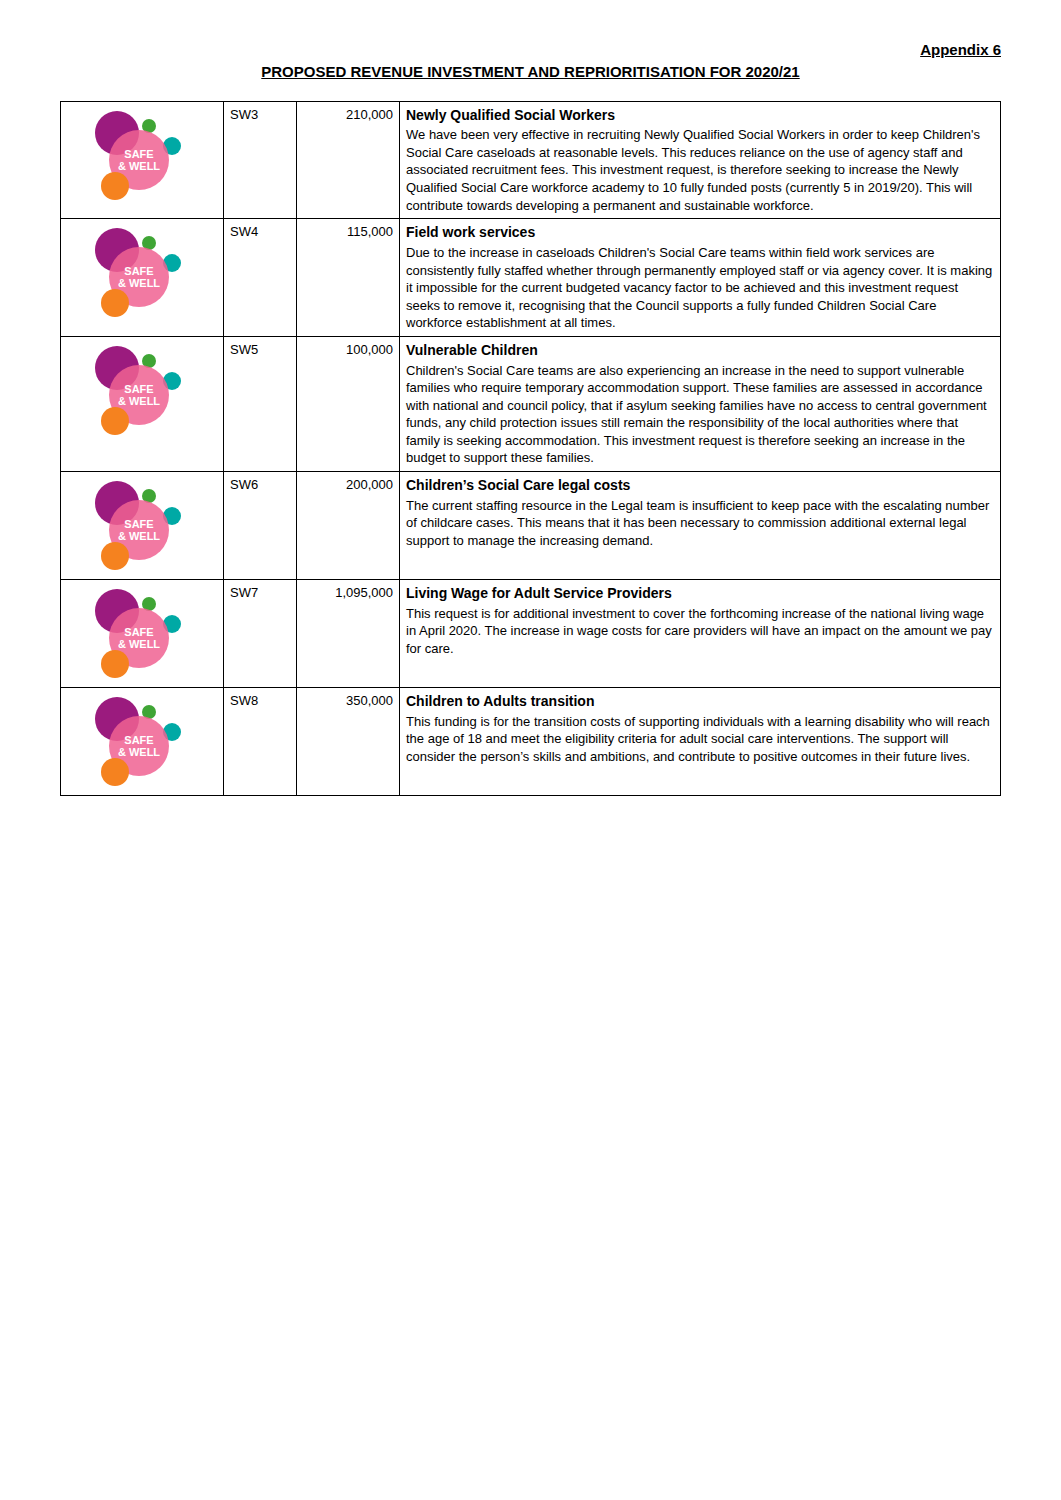Appendix 6
PROPOSED REVENUE INVESTMENT AND REPRIORITISATION FOR 2020/21
| SAFE & WELL | SW3 | 210,000 | Newly Qualified Social Workers We have been very effective in recruiting Newly Qualified Social Workers in order to keep Children's Social Care caseloads at reasonable levels. This reduces reliance on the use of agency staff and associated recruitment fees. This investment request, is therefore seeking to increase the Newly Qualified Social Care workforce academy to 10 fully funded posts (currently 5 in 2019/20). This will contribute towards developing a permanent and sustainable workforce. |
| SAFE & WELL | SW4 | 115,000 | Field work services Due to the increase in caseloads Children's Social Care teams within field work services are consistently fully staffed whether through permanently employed staff or via agency cover. It is making it impossible for the current budgeted vacancy factor to be achieved and this investment request seeks to remove it, recognising that the Council supports a fully funded Children Social Care workforce establishment at all times. |
| SAFE & WELL | SW5 | 100,000 | Vulnerable Children Children's Social Care teams are also experiencing an increase in the need to support vulnerable families who require temporary accommodation support. These families are assessed in accordance with national and council policy, that if asylum seeking families have no access to central government funds, any child protection issues still remain the responsibility of the local authorities where that family is seeking accommodation. This investment request is therefore seeking an increase in the budget to support these families. |
| SAFE & WELL | SW6 | 200,000 | Children’s Social Care legal costs The current staffing resource in the Legal team is insufficient to keep pace with the escalating number of childcare cases. This means that it has been necessary to commission additional external legal support to manage the increasing demand. |
| SAFE & WELL | SW7 | 1,095,000 | Living Wage for Adult Service Providers This request is for additional investment to cover the forthcoming increase of the national living wage in April 2020. The increase in wage costs for care providers will have an impact on the amount we pay for care. |
| SAFE & WELL | SW8 | 350,000 | Children to Adults transition This funding is for the transition costs of supporting individuals with a learning disability who will reach the age of 18 and meet the eligibility criteria for adult social care interventions. The support will consider the person’s skills and ambitions, and contribute to positive outcomes in their future lives. |